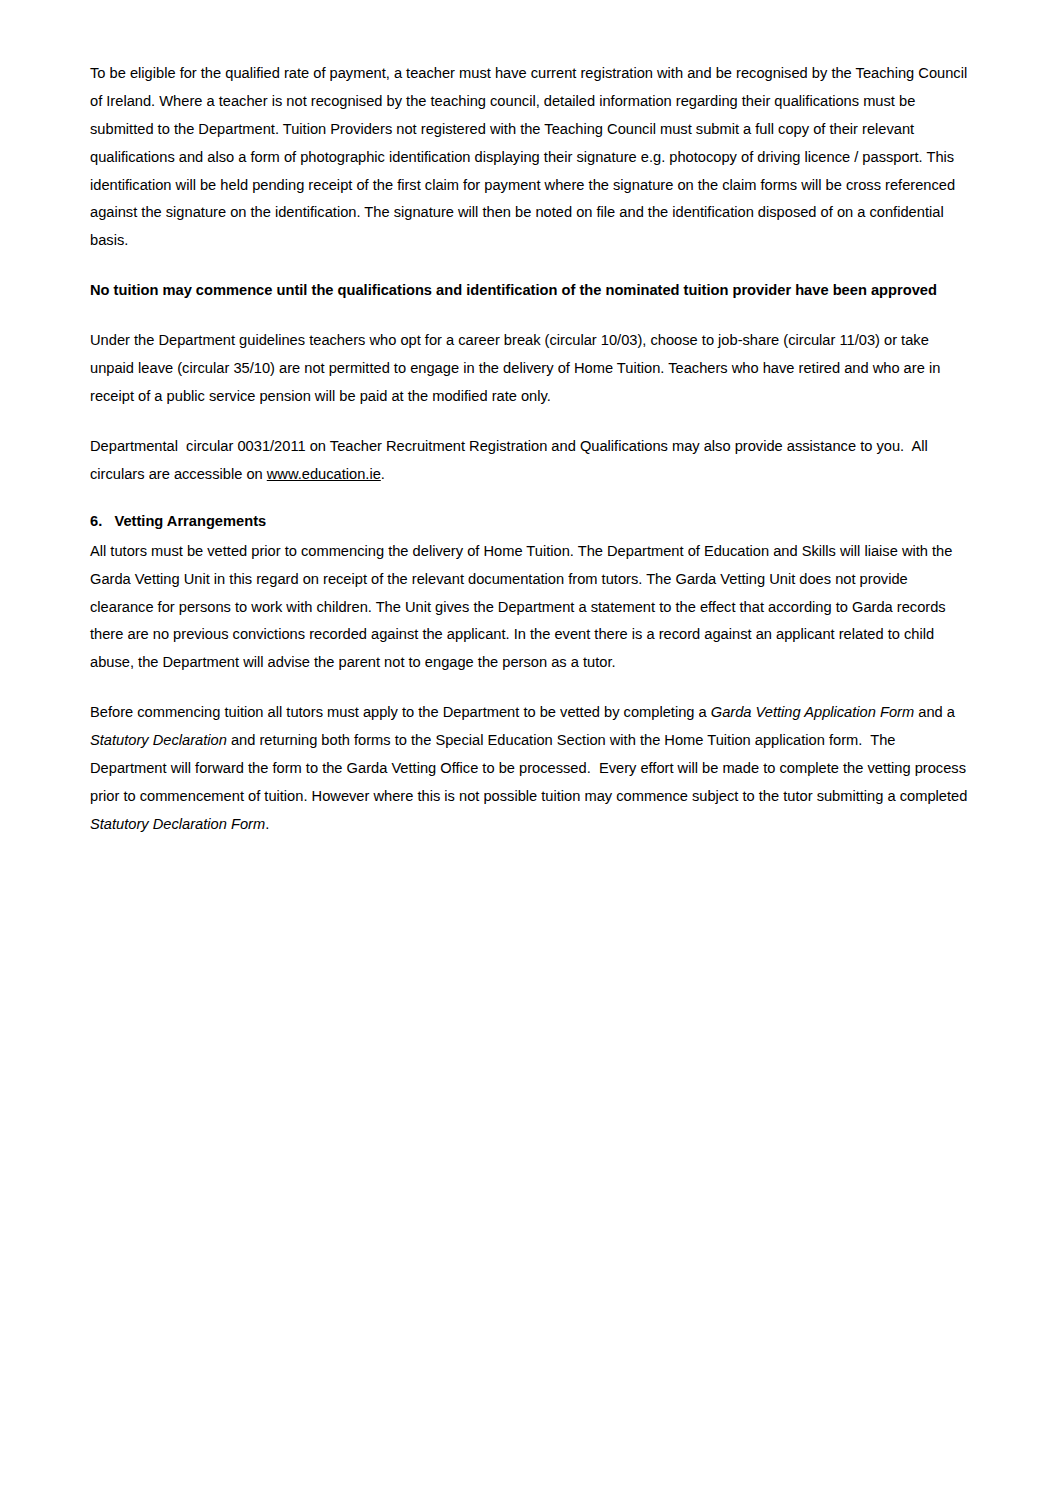To be eligible for the qualified rate of payment, a teacher must have current registration with and be recognised by the Teaching Council of Ireland. Where a teacher is not recognised by the teaching council, detailed information regarding their qualifications must be submitted to the Department. Tuition Providers not registered with the Teaching Council must submit a full copy of their relevant qualifications and also a form of photographic identification displaying their signature e.g. photocopy of driving licence / passport. This identification will be held pending receipt of the first claim for payment where the signature on the claim forms will be cross referenced against the signature on the identification. The signature will then be noted on file and the identification disposed of on a confidential basis.
No tuition may commence until the qualifications and identification of the nominated tuition provider have been approved
Under the Department guidelines teachers who opt for a career break (circular 10/03), choose to job-share (circular 11/03) or take unpaid leave (circular 35/10) are not permitted to engage in the delivery of Home Tuition. Teachers who have retired and who are in receipt of a public service pension will be paid at the modified rate only.
Departmental circular 0031/2011 on Teacher Recruitment Registration and Qualifications may also provide assistance to you. All circulars are accessible on www.education.ie.
6. Vetting Arrangements
All tutors must be vetted prior to commencing the delivery of Home Tuition. The Department of Education and Skills will liaise with the Garda Vetting Unit in this regard on receipt of the relevant documentation from tutors. The Garda Vetting Unit does not provide clearance for persons to work with children. The Unit gives the Department a statement to the effect that according to Garda records there are no previous convictions recorded against the applicant. In the event there is a record against an applicant related to child abuse, the Department will advise the parent not to engage the person as a tutor.
Before commencing tuition all tutors must apply to the Department to be vetted by completing a Garda Vetting Application Form and a Statutory Declaration and returning both forms to the Special Education Section with the Home Tuition application form. The Department will forward the form to the Garda Vetting Office to be processed. Every effort will be made to complete the vetting process prior to commencement of tuition. However where this is not possible tuition may commence subject to the tutor submitting a completed Statutory Declaration Form.